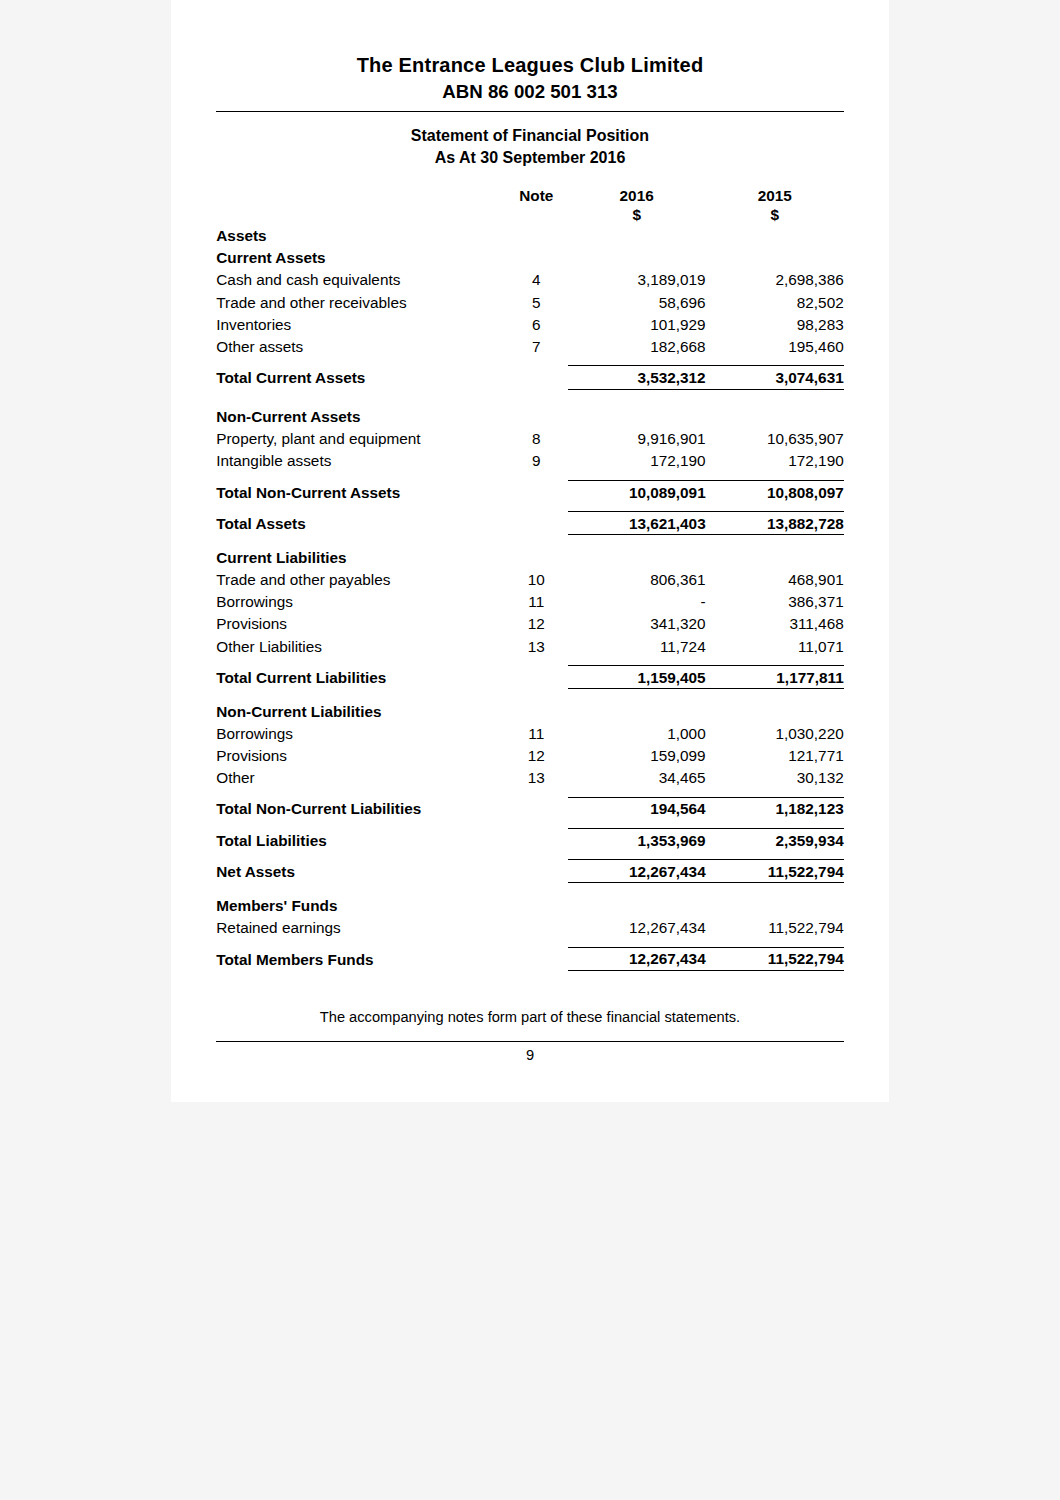The Entrance Leagues Club Limited
ABN 86 002 501 313
Statement of Financial Position
As At 30 September 2016
| | Note | 2016 | 2015 |
| --- | --- | --- | --- |
| | | $ | $ |
| Assets | | | |
| Current Assets | | | |
| Cash and cash equivalents | 4 | 3,189,019 | 2,698,386 |
| Trade and other receivables | 5 | 58,696 | 82,502 |
| Inventories | 6 | 101,929 | 98,283 |
| Other assets | 7 | 182,668 | 195,460 |
| Total Current Assets | | 3,532,312 | 3,074,631 |
| Non-Current Assets | | | |
| Property, plant and equipment | 8 | 9,916,901 | 10,635,907 |
| Intangible assets | 9 | 172,190 | 172,190 |
| Total Non-Current Assets | | 10,089,091 | 10,808,097 |
| Total Assets | | 13,621,403 | 13,882,728 |
| Current Liabilities | | | |
| Trade and other payables | 10 | 806,361 | 468,901 |
| Borrowings | 11 | - | 386,371 |
| Provisions | 12 | 341,320 | 311,468 |
| Other Liabilities | 13 | 11,724 | 11,071 |
| Total Current Liabilities | | 1,159,405 | 1,177,811 |
| Non-Current Liabilities | | | |
| Borrowings | 11 | 1,000 | 1,030,220 |
| Provisions | 12 | 159,099 | 121,771 |
| Other | 13 | 34,465 | 30,132 |
| Total Non-Current Liabilities | | 194,564 | 1,182,123 |
| Total Liabilities | | 1,353,969 | 2,359,934 |
| Net Assets | | 12,267,434 | 11,522,794 |
| Members' Funds | | | |
| Retained earnings | | 12,267,434 | 11,522,794 |
| Total Members Funds | | 12,267,434 | 11,522,794 |
The accompanying notes form part of these financial statements.
9